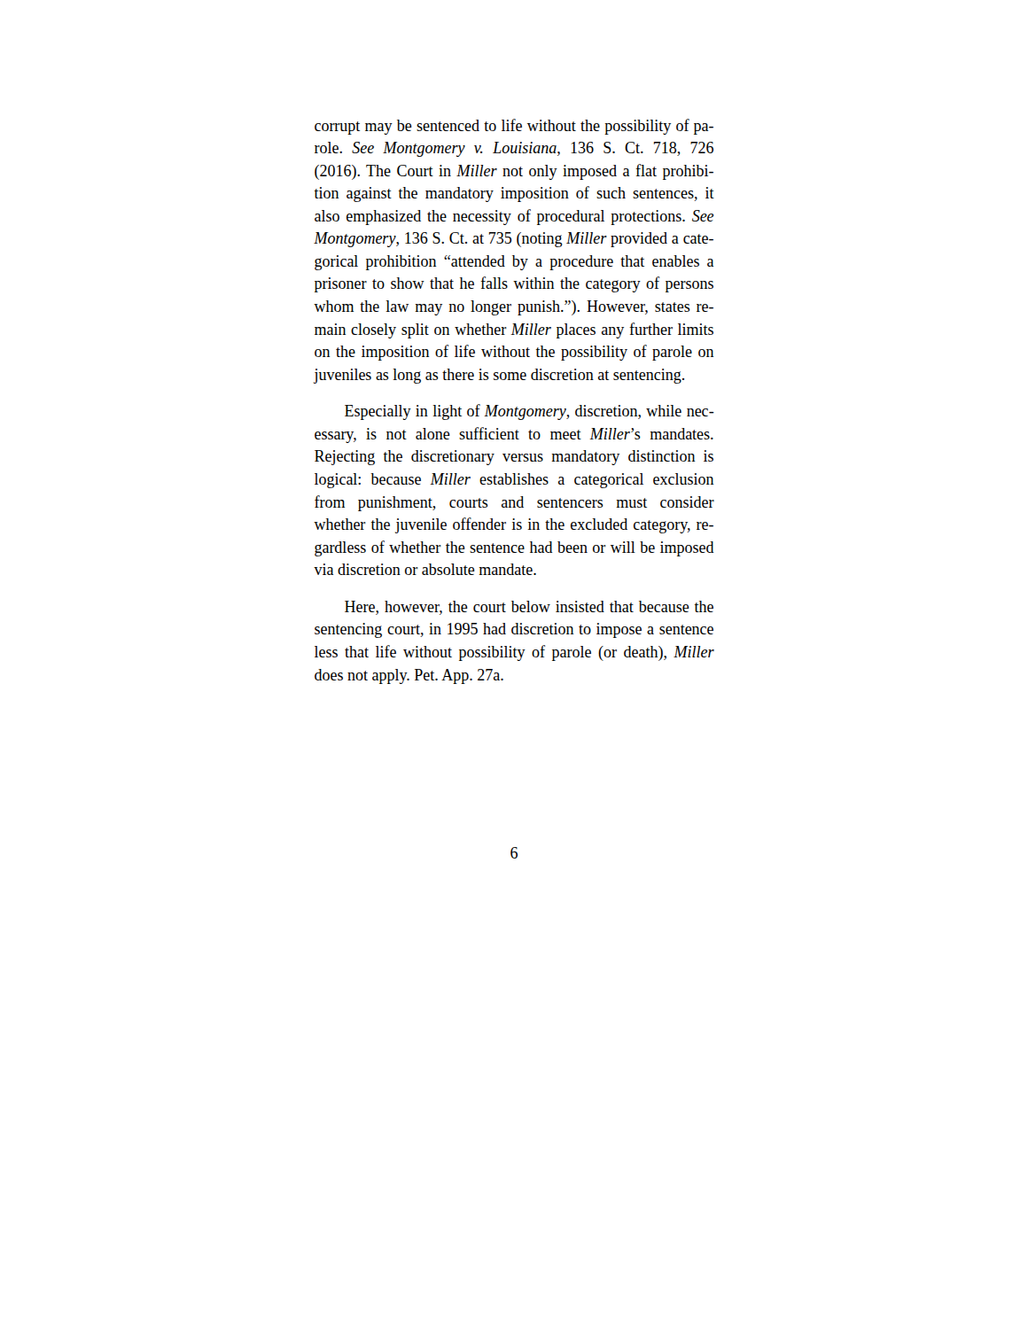corrupt may be sentenced to life without the possibility of parole. See Montgomery v. Louisiana, 136 S. Ct. 718, 726 (2016). The Court in Miller not only imposed a flat prohibition against the mandatory imposition of such sentences, it also emphasized the necessity of procedural protections. See Montgomery, 136 S. Ct. at 735 (noting Miller provided a categorical prohibition “attended by a procedure that enables a prisoner to show that he falls within the category of persons whom the law may no longer punish.”). However, states remain closely split on whether Miller places any further limits on the imposition of life without the possibility of parole on juveniles as long as there is some discretion at sentencing.
Especially in light of Montgomery, discretion, while necessary, is not alone sufficient to meet Miller’s mandates. Rejecting the discretionary versus mandatory distinction is logical: because Miller establishes a categorical exclusion from punishment, courts and sentencers must consider whether the juvenile offender is in the excluded category, regardless of whether the sentence had been or will be imposed via discretion or absolute mandate.
Here, however, the court below insisted that because the sentencing court, in 1995 had discretion to impose a sentence less that life without possibility of parole (or death), Miller does not apply. Pet. App. 27a.
6